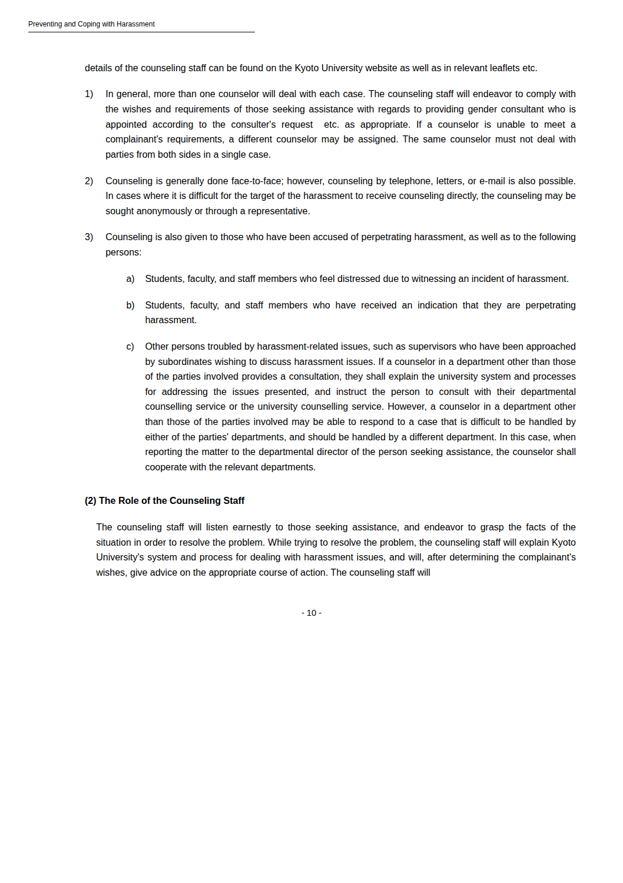Preventing and Coping with Harassment
details of the counseling staff can be found on the Kyoto University website as well as in relevant leaflets etc.
1) In general, more than one counselor will deal with each case. The counseling staff will endeavor to comply with the wishes and requirements of those seeking assistance with regards to providing gender consultant who is appointed according to the consulter's request etc. as appropriate. If a counselor is unable to meet a complainant's requirements, a different counselor may be assigned. The same counselor must not deal with parties from both sides in a single case.
2) Counseling is generally done face-to-face; however, counseling by telephone, letters, or e-mail is also possible. In cases where it is difficult for the target of the harassment to receive counseling directly, the counseling may be sought anonymously or through a representative.
3) Counseling is also given to those who have been accused of perpetrating harassment, as well as to the following persons:
a) Students, faculty, and staff members who feel distressed due to witnessing an incident of harassment.
b) Students, faculty, and staff members who have received an indication that they are perpetrating harassment.
c) Other persons troubled by harassment-related issues, such as supervisors who have been approached by subordinates wishing to discuss harassment issues. If a counselor in a department other than those of the parties involved provides a consultation, they shall explain the university system and processes for addressing the issues presented, and instruct the person to consult with their departmental counselling service or the university counselling service. However, a counselor in a department other than those of the parties involved may be able to respond to a case that is difficult to be handled by either of the parties' departments, and should be handled by a different department. In this case, when reporting the matter to the departmental director of the person seeking assistance, the counselor shall cooperate with the relevant departments.
(2) The Role of the Counseling Staff
The counseling staff will listen earnestly to those seeking assistance, and endeavor to grasp the facts of the situation in order to resolve the problem. While trying to resolve the problem, the counseling staff will explain Kyoto University's system and process for dealing with harassment issues, and will, after determining the complainant's wishes, give advice on the appropriate course of action. The counseling staff will
- 10 -